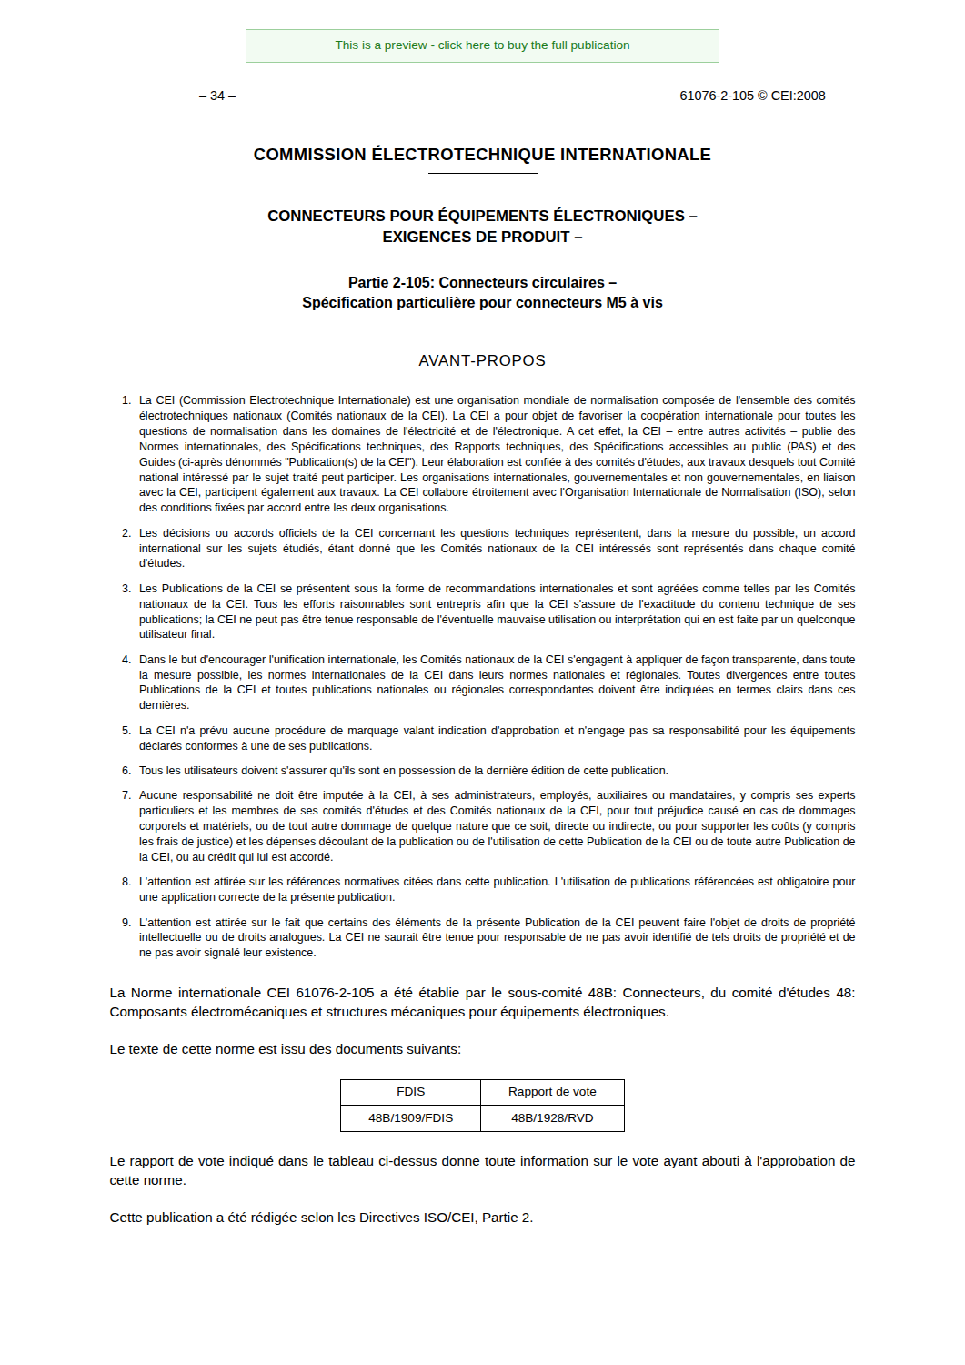This is a preview - click here to buy the full publication
– 34 – 61076-2-105 © CEI:2008
COMMISSION ÉLECTROTECHNIQUE INTERNATIONALE
CONNECTEURS POUR ÉQUIPEMENTS ÉLECTRONIQUES –
EXIGENCES DE PRODUIT –
Partie 2-105: Connecteurs circulaires –
Spécification particulière pour connecteurs M5 à vis
AVANT-PROPOS
La CEI (Commission Electrotechnique Internationale) est une organisation mondiale de normalisation composée de l'ensemble des comités électrotechniques nationaux (Comités nationaux de la CEI). La CEI a pour objet de favoriser la coopération internationale pour toutes les questions de normalisation dans les domaines de l'électricité et de l'électronique. A cet effet, la CEI – entre autres activités – publie des Normes internationales, des Spécifications techniques, des Rapports techniques, des Spécifications accessibles au public (PAS) et des Guides (ci-après dénommés "Publication(s) de la CEI"). Leur élaboration est confiée à des comités d'études, aux travaux desquels tout Comité national intéressé par le sujet traité peut participer. Les organisations internationales, gouvernementales et non gouvernementales, en liaison avec la CEI, participent également aux travaux. La CEI collabore étroitement avec l'Organisation Internationale de Normalisation (ISO), selon des conditions fixées par accord entre les deux organisations.
Les décisions ou accords officiels de la CEI concernant les questions techniques représentent, dans la mesure du possible, un accord international sur les sujets étudiés, étant donné que les Comités nationaux de la CEI intéressés sont représentés dans chaque comité d'études.
Les Publications de la CEI se présentent sous la forme de recommandations internationales et sont agréées comme telles par les Comités nationaux de la CEI. Tous les efforts raisonnables sont entrepris afin que la CEI s'assure de l'exactitude du contenu technique de ses publications; la CEI ne peut pas être tenue responsable de l'éventuelle mauvaise utilisation ou interprétation qui en est faite par un quelconque utilisateur final.
Dans le but d'encourager l'unification internationale, les Comités nationaux de la CEI s'engagent à appliquer de façon transparente, dans toute la mesure possible, les normes internationales de la CEI dans leurs normes nationales et régionales. Toutes divergences entre toutes Publications de la CEI et toutes publications nationales ou régionales correspondantes doivent être indiquées en termes clairs dans ces dernières.
La CEI n'a prévu aucune procédure de marquage valant indication d'approbation et n'engage pas sa responsabilité pour les équipements déclarés conformes à une de ses publications.
Tous les utilisateurs doivent s'assurer qu'ils sont en possession de la dernière édition de cette publication.
Aucune responsabilité ne doit être imputée à la CEI, à ses administrateurs, employés, auxiliaires ou mandataires, y compris ses experts particuliers et les membres de ses comités d'études et des Comités nationaux de la CEI, pour tout préjudice causé en cas de dommages corporels et matériels, ou de tout autre dommage de quelque nature que ce soit, directe ou indirecte, ou pour supporter les coûts (y compris les frais de justice) et les dépenses découlant de la publication ou de l'utilisation de cette Publication de la CEI ou de toute autre Publication de la CEI, ou au crédit qui lui est accordé.
L'attention est attirée sur les références normatives citées dans cette publication. L'utilisation de publications référencées est obligatoire pour une application correcte de la présente publication.
L'attention est attirée sur le fait que certains des éléments de la présente Publication de la CEI peuvent faire l'objet de droits de propriété intellectuelle ou de droits analogues. La CEI ne saurait être tenue pour responsable de ne pas avoir identifié de tels droits de propriété et de ne pas avoir signalé leur existence.
La Norme internationale CEI 61076-2-105 a été établie par le sous-comité 48B: Connecteurs, du comité d'études 48: Composants électromécaniques et structures mécaniques pour équipements électroniques.
Le texte de cette norme est issu des documents suivants:
| FDIS | Rapport de vote |
| 48B/1909/FDIS | 48B/1928/RVD |
Le rapport de vote indiqué dans le tableau ci-dessus donne toute information sur le vote ayant abouti à l'approbation de cette norme.
Cette publication a été rédigée selon les Directives ISO/CEI, Partie 2.